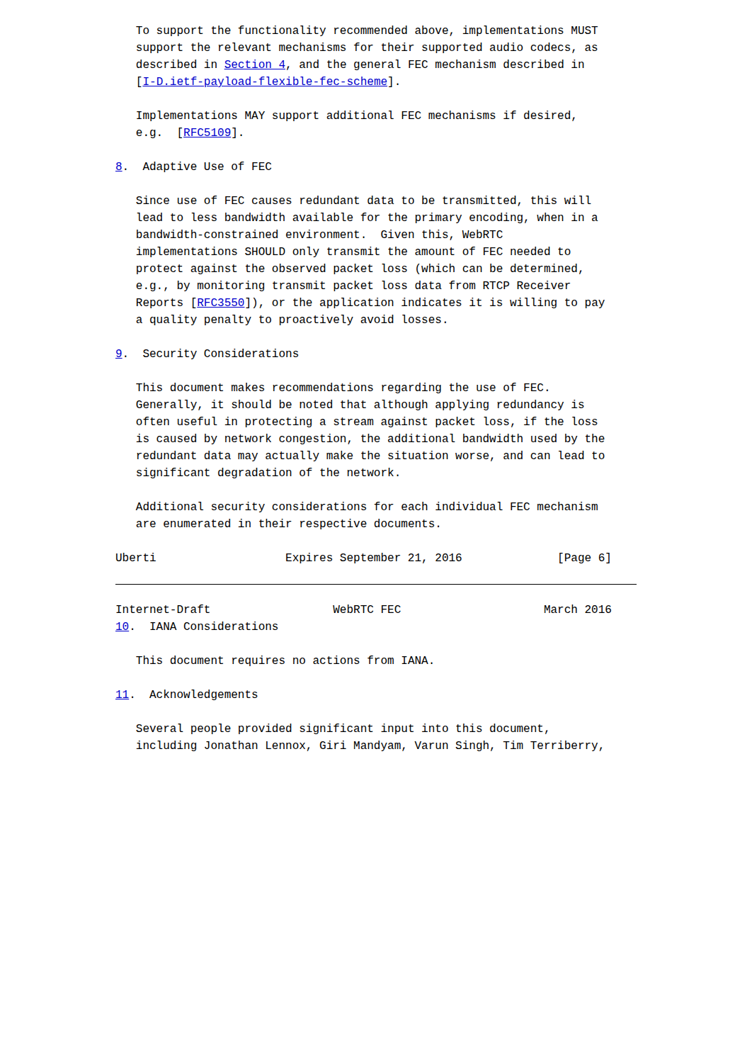To support the functionality recommended above, implementations MUST
   support the relevant mechanisms for their supported audio codecs, as
   described in Section 4, and the general FEC mechanism described in
   [I-D.ietf-payload-flexible-fec-scheme].

   Implementations MAY support additional FEC mechanisms if desired,
   e.g.  [RFC5109].

8.  Adaptive Use of FEC

   Since use of FEC causes redundant data to be transmitted, this will
   lead to less bandwidth available for the primary encoding, when in a
   bandwidth-constrained environment.  Given this, WebRTC
   implementations SHOULD only transmit the amount of FEC needed to
   protect against the observed packet loss (which can be determined,
   e.g., by monitoring transmit packet loss data from RTCP Receiver
   Reports [RFC3550]), or the application indicates it is willing to pay
   a quality penalty to proactively avoid losses.

9.  Security Considerations

   This document makes recommendations regarding the use of FEC.
   Generally, it should be noted that although applying redundancy is
   often useful in protecting a stream against packet loss, if the loss
   is caused by network congestion, the additional bandwidth used by the
   redundant data may actually make the situation worse, and can lead to
   significant degradation of the network.

   Additional security considerations for each individual FEC mechanism
   are enumerated in their respective documents.
Uberti Expires September 21, 2016 [Page 6]
Internet-Draft WebRTC FEC March 2016
10.  IANA Considerations

   This document requires no actions from IANA.

11.  Acknowledgements

   Several people provided significant input into this document,
   including Jonathan Lennox, Giri Mandyam, Varun Singh, Tim Terriberry,